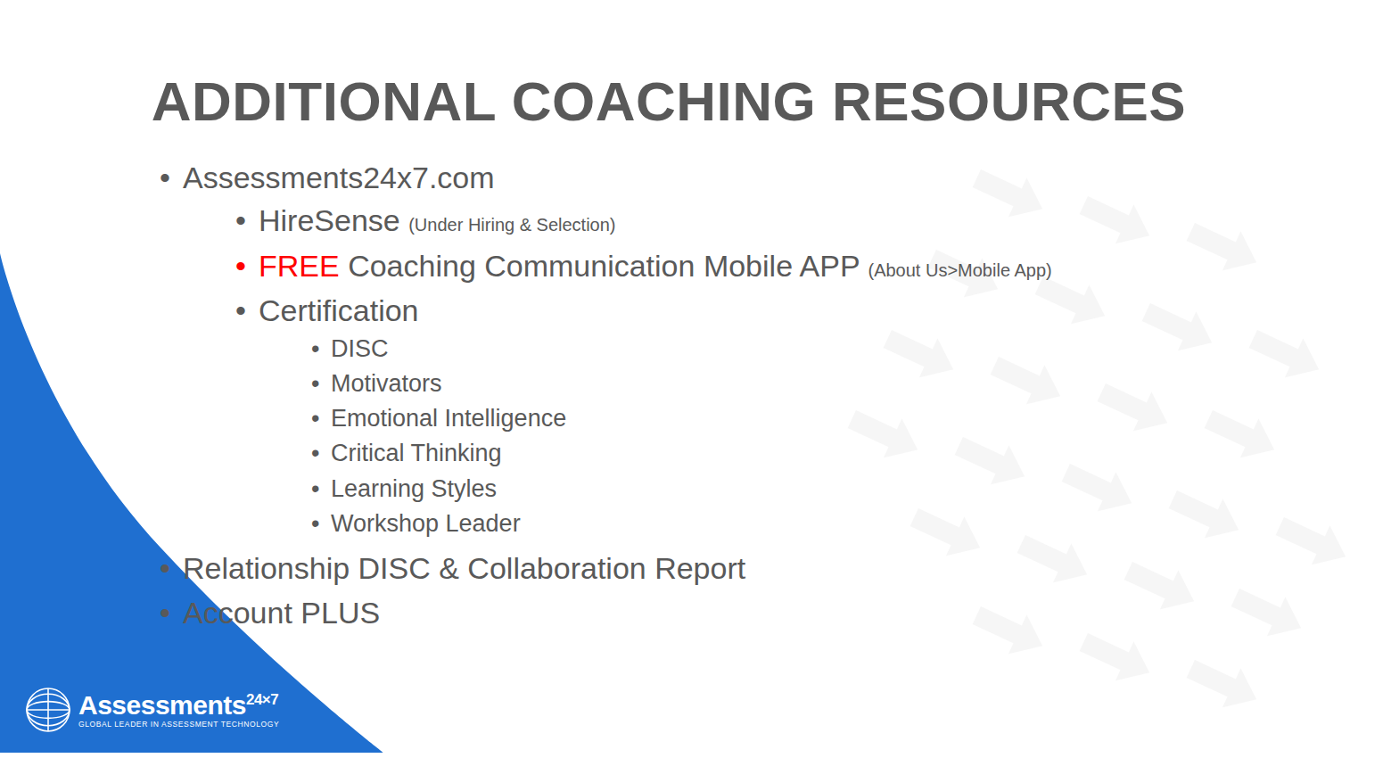ADDITIONAL COACHING RESOURCES
Assessments24x7.com
HireSense (Under Hiring & Selection)
FREE Coaching Communication Mobile APP (About Us>Mobile App)
Certification
DISC
Motivators
Emotional Intelligence
Critical Thinking
Learning Styles
Workshop Leader
Relationship DISC & Collaboration Report
Account PLUS
Assessments24×7
GLOBAL LEADER IN ASSESSMENT TECHNOLOGY